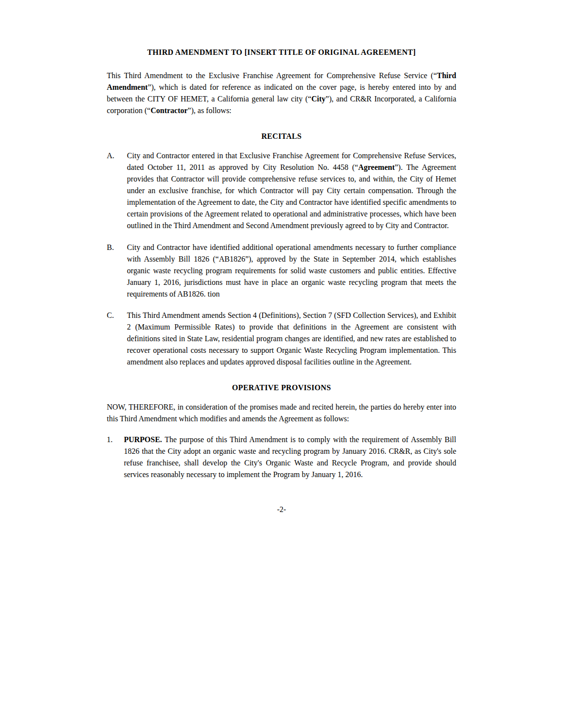THIRD AMENDMENT TO [INSERT TITLE OF ORIGINAL AGREEMENT]
This Third Amendment to the Exclusive Franchise Agreement for Comprehensive Refuse Service (“Third Amendment”), which is dated for reference as indicated on the cover page, is hereby entered into by and between the CITY OF HEMET, a California general law city (“City”), and CR&R Incorporated, a California corporation (“Contractor”), as follows:
RECITALS
City and Contractor entered in that Exclusive Franchise Agreement for Comprehensive Refuse Services, dated October 11, 2011 as approved by City Resolution No. 4458 (“Agreement”). The Agreement provides that Contractor will provide comprehensive refuse services to, and within, the City of Hemet under an exclusive franchise, for which Contractor will pay City certain compensation. Through the implementation of the Agreement to date, the City and Contractor have identified specific amendments to certain provisions of the Agreement related to operational and administrative processes, which have been outlined in the Third Amendment and Second Amendment previously agreed to by City and Contractor.
City and Contractor have identified additional operational amendments necessary to further compliance with Assembly Bill 1826 (“AB1826”), approved by the State in September 2014, which establishes organic waste recycling program requirements for solid waste customers and public entities. Effective January 1, 2016, jurisdictions must have in place an organic waste recycling program that meets the requirements of AB1826. tion
This Third Amendment amends Section 4 (Definitions), Section 7 (SFD Collection Services), and Exhibit 2 (Maximum Permissible Rates) to provide that definitions in the Agreement are consistent with definitions sited in State Law, residential program changes are identified, and new rates are established to recover operational costs necessary to support Organic Waste Recycling Program implementation. This amendment also replaces and updates approved disposal facilities outline in the Agreement.
OPERATIVE PROVISIONS
NOW, THEREFORE, in consideration of the promises made and recited herein, the parties do hereby enter into this Third Amendment which modifies and amends the Agreement as follows:
PURPOSE. The purpose of this Third Amendment is to comply with the requirement of Assembly Bill 1826 that the City adopt an organic waste and recycling program by January 2016. CR&R, as City's sole refuse franchisee, shall develop the City's Organic Waste and Recycle Program, and provide should services reasonably necessary to implement the Program by January 1, 2016.
-2-